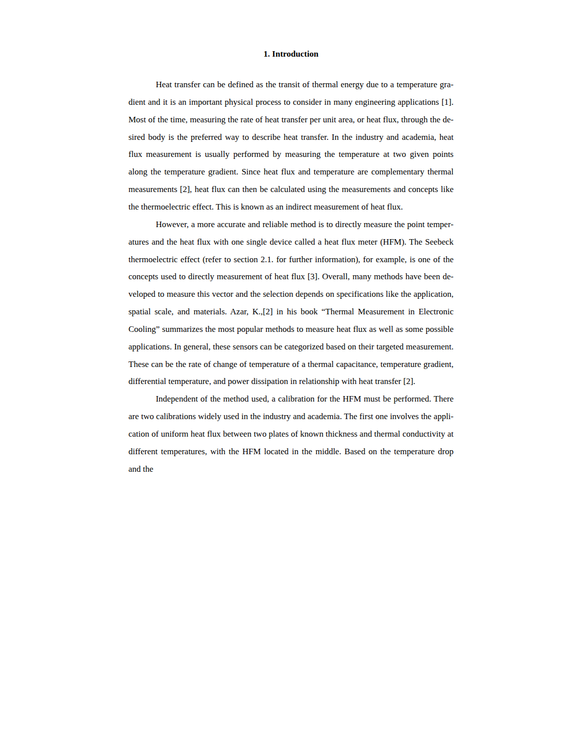1. Introduction
Heat transfer can be defined as the transit of thermal energy due to a temperature gradient and it is an important physical process to consider in many engineering applications [1]. Most of the time, measuring the rate of heat transfer per unit area, or heat flux, through the desired body is the preferred way to describe heat transfer. In the industry and academia, heat flux measurement is usually performed by measuring the temperature at two given points along the temperature gradient. Since heat flux and temperature are complementary thermal measurements [2], heat flux can then be calculated using the measurements and concepts like the thermoelectric effect. This is known as an indirect measurement of heat flux.
However, a more accurate and reliable method is to directly measure the point temperatures and the heat flux with one single device called a heat flux meter (HFM). The Seebeck thermoelectric effect (refer to section 2.1. for further information), for example, is one of the concepts used to directly measurement of heat flux [3]. Overall, many methods have been developed to measure this vector and the selection depends on specifications like the application, spatial scale, and materials. Azar, K.,[2] in his book “Thermal Measurement in Electronic Cooling” summarizes the most popular methods to measure heat flux as well as some possible applications. In general, these sensors can be categorized based on their targeted measurement. These can be the rate of change of temperature of a thermal capacitance, temperature gradient, differential temperature, and power dissipation in relationship with heat transfer [2].
Independent of the method used, a calibration for the HFM must be performed. There are two calibrations widely used in the industry and academia. The first one involves the application of uniform heat flux between two plates of known thickness and thermal conductivity at different temperatures, with the HFM located in the middle. Based on the temperature drop and the